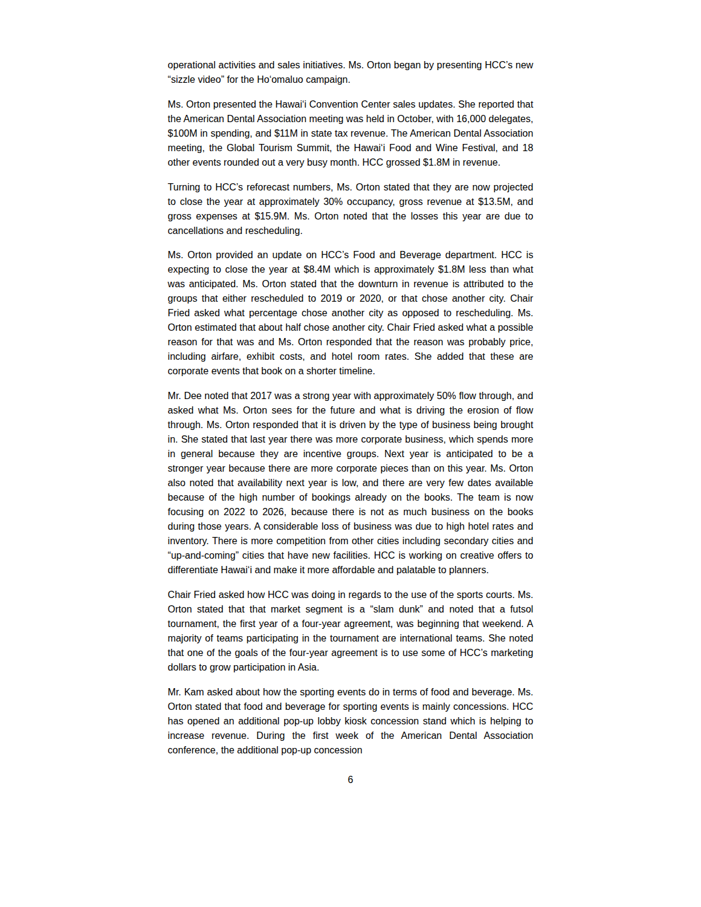operational activities and sales initiatives. Ms. Orton began by presenting HCC’s new “sizzle video” for the Ho‘omaluo campaign.
Ms. Orton presented the Hawai‘i Convention Center sales updates. She reported that the American Dental Association meeting was held in October, with 16,000 delegates, $100M in spending, and $11M in state tax revenue. The American Dental Association meeting, the Global Tourism Summit, the Hawai‘i Food and Wine Festival, and 18 other events rounded out a very busy month. HCC grossed $1.8M in revenue.
Turning to HCC’s reforecast numbers, Ms. Orton stated that they are now projected to close the year at approximately 30% occupancy, gross revenue at $13.5M, and gross expenses at $15.9M. Ms. Orton noted that the losses this year are due to cancellations and rescheduling.
Ms. Orton provided an update on HCC’s Food and Beverage department. HCC is expecting to close the year at $8.4M which is approximately $1.8M less than what was anticipated. Ms. Orton stated that the downturn in revenue is attributed to the groups that either rescheduled to 2019 or 2020, or that chose another city. Chair Fried asked what percentage chose another city as opposed to rescheduling. Ms. Orton estimated that about half chose another city. Chair Fried asked what a possible reason for that was and Ms. Orton responded that the reason was probably price, including airfare, exhibit costs, and hotel room rates. She added that these are corporate events that book on a shorter timeline.
Mr. Dee noted that 2017 was a strong year with approximately 50% flow through, and asked what Ms. Orton sees for the future and what is driving the erosion of flow through. Ms. Orton responded that it is driven by the type of business being brought in. She stated that last year there was more corporate business, which spends more in general because they are incentive groups. Next year is anticipated to be a stronger year because there are more corporate pieces than on this year. Ms. Orton also noted that availability next year is low, and there are very few dates available because of the high number of bookings already on the books. The team is now focusing on 2022 to 2026, because there is not as much business on the books during those years. A considerable loss of business was due to high hotel rates and inventory. There is more competition from other cities including secondary cities and “up-and-coming” cities that have new facilities. HCC is working on creative offers to differentiate Hawai‘i and make it more affordable and palatable to planners.
Chair Fried asked how HCC was doing in regards to the use of the sports courts. Ms. Orton stated that that market segment is a “slam dunk” and noted that a futsol tournament, the first year of a four-year agreement, was beginning that weekend. A majority of teams participating in the tournament are international teams. She noted that one of the goals of the four-year agreement is to use some of HCC’s marketing dollars to grow participation in Asia.
Mr. Kam asked about how the sporting events do in terms of food and beverage. Ms. Orton stated that food and beverage for sporting events is mainly concessions. HCC has opened an additional pop-up lobby kiosk concession stand which is helping to increase revenue. During the first week of the American Dental Association conference, the additional pop-up concession
6